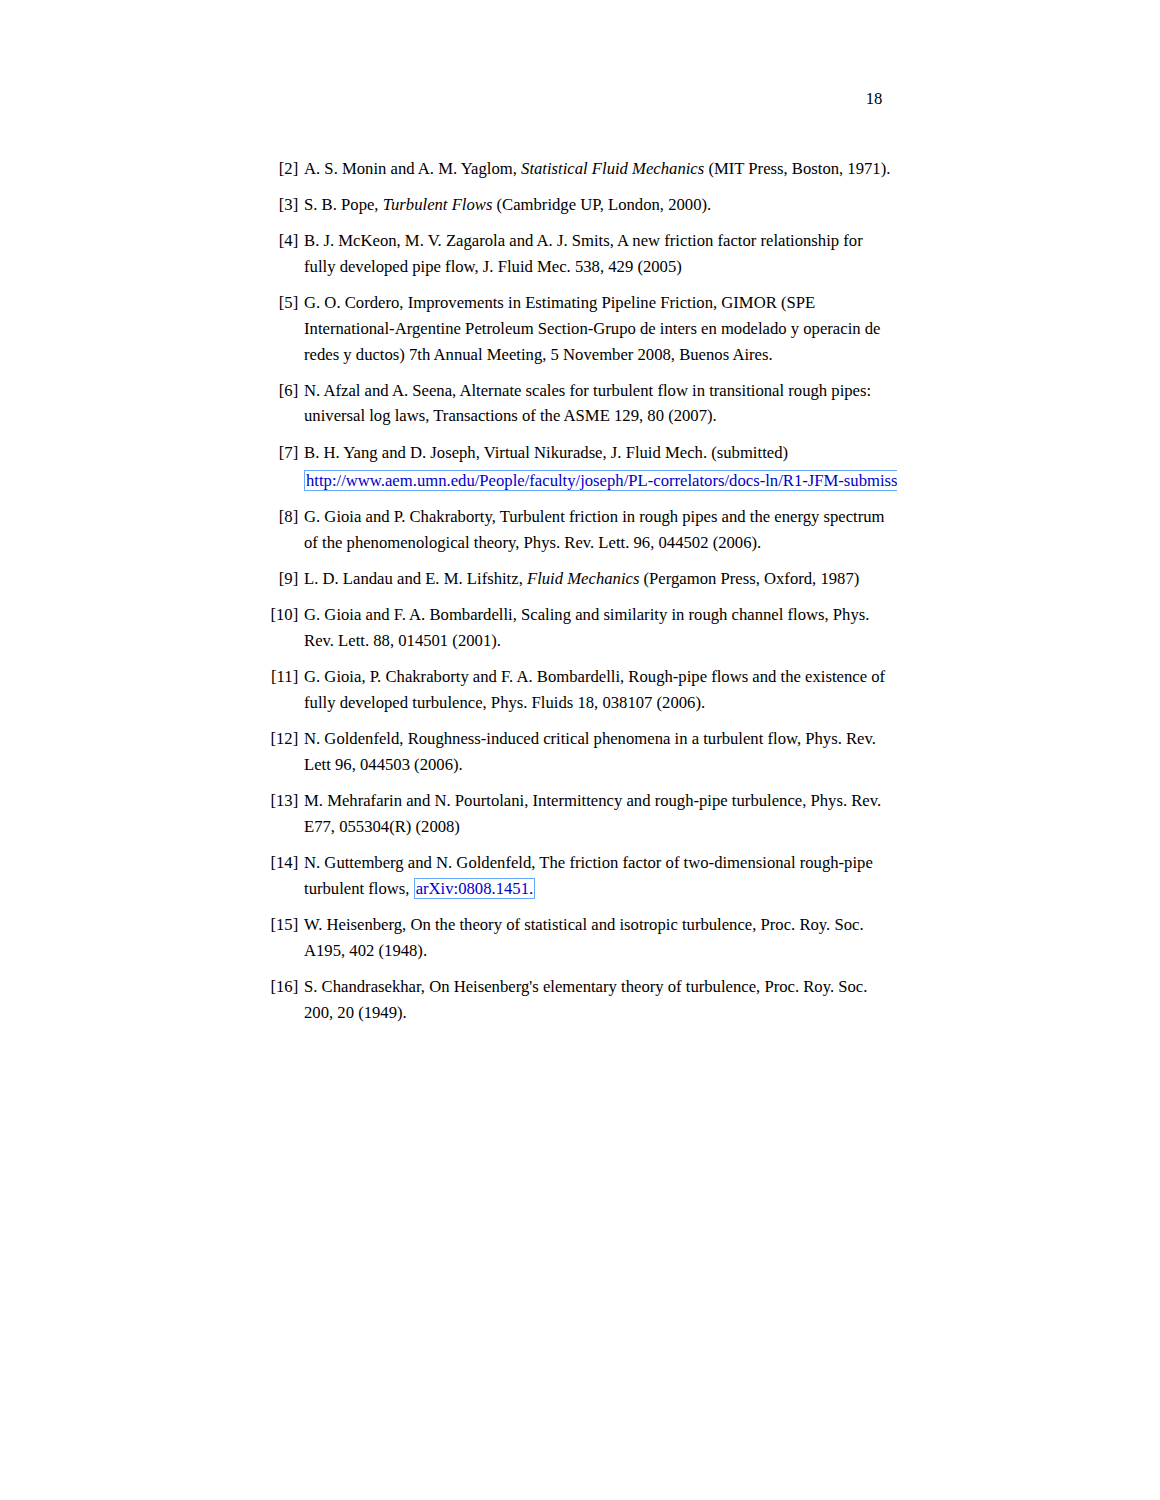18
[2] A. S. Monin and A. M. Yaglom, Statistical Fluid Mechanics (MIT Press, Boston, 1971).
[3] S. B. Pope, Turbulent Flows (Cambridge UP, London, 2000).
[4] B. J. McKeon, M. V. Zagarola and A. J. Smits, A new friction factor relationship for fully developed pipe flow, J. Fluid Mec. 538, 429 (2005)
[5] G. O. Cordero, Improvements in Estimating Pipeline Friction, GIMOR (SPE International-Argentine Petroleum Section-Grupo de inters en modelado y operacin de redes y ductos) 7th Annual Meeting, 5 November 2008, Buenos Aires.
[6] N. Afzal and A. Seena, Alternate scales for turbulent flow in transitional rough pipes: universal log laws, Transactions of the ASME 129, 80 (2007).
[7] B. H. Yang and D. Joseph, Virtual Nikuradse, J. Fluid Mech. (submitted) http://www.aem.umn.edu/People/faculty/joseph/PL-correlators/docs-ln/R1-JFM-submissions-virtual-Nikuradse.pdf
[8] G. Gioia and P. Chakraborty, Turbulent friction in rough pipes and the energy spectrum of the phenomenological theory, Phys. Rev. Lett. 96, 044502 (2006).
[9] L. D. Landau and E. M. Lifshitz, Fluid Mechanics (Pergamon Press, Oxford, 1987)
[10] G. Gioia and F. A. Bombardelli, Scaling and similarity in rough channel flows, Phys. Rev. Lett. 88, 014501 (2001).
[11] G. Gioia, P. Chakraborty and F. A. Bombardelli, Rough-pipe flows and the existence of fully developed turbulence, Phys. Fluids 18, 038107 (2006).
[12] N. Goldenfeld, Roughness-induced critical phenomena in a turbulent flow, Phys. Rev. Lett 96, 044503 (2006).
[13] M. Mehrafarin and N. Pourtolani, Intermittency and rough-pipe turbulence, Phys. Rev. E77, 055304(R) (2008)
[14] N. Guttemberg and N. Goldenfeld, The friction factor of two-dimensional rough-pipe turbulent flows, arXiv:0808.1451.
[15] W. Heisenberg, On the theory of statistical and isotropic turbulence, Proc. Roy. Soc. A195, 402 (1948).
[16] S. Chandrasekhar, On Heisenberg's elementary theory of turbulence, Proc. Roy. Soc. 200, 20 (1949).